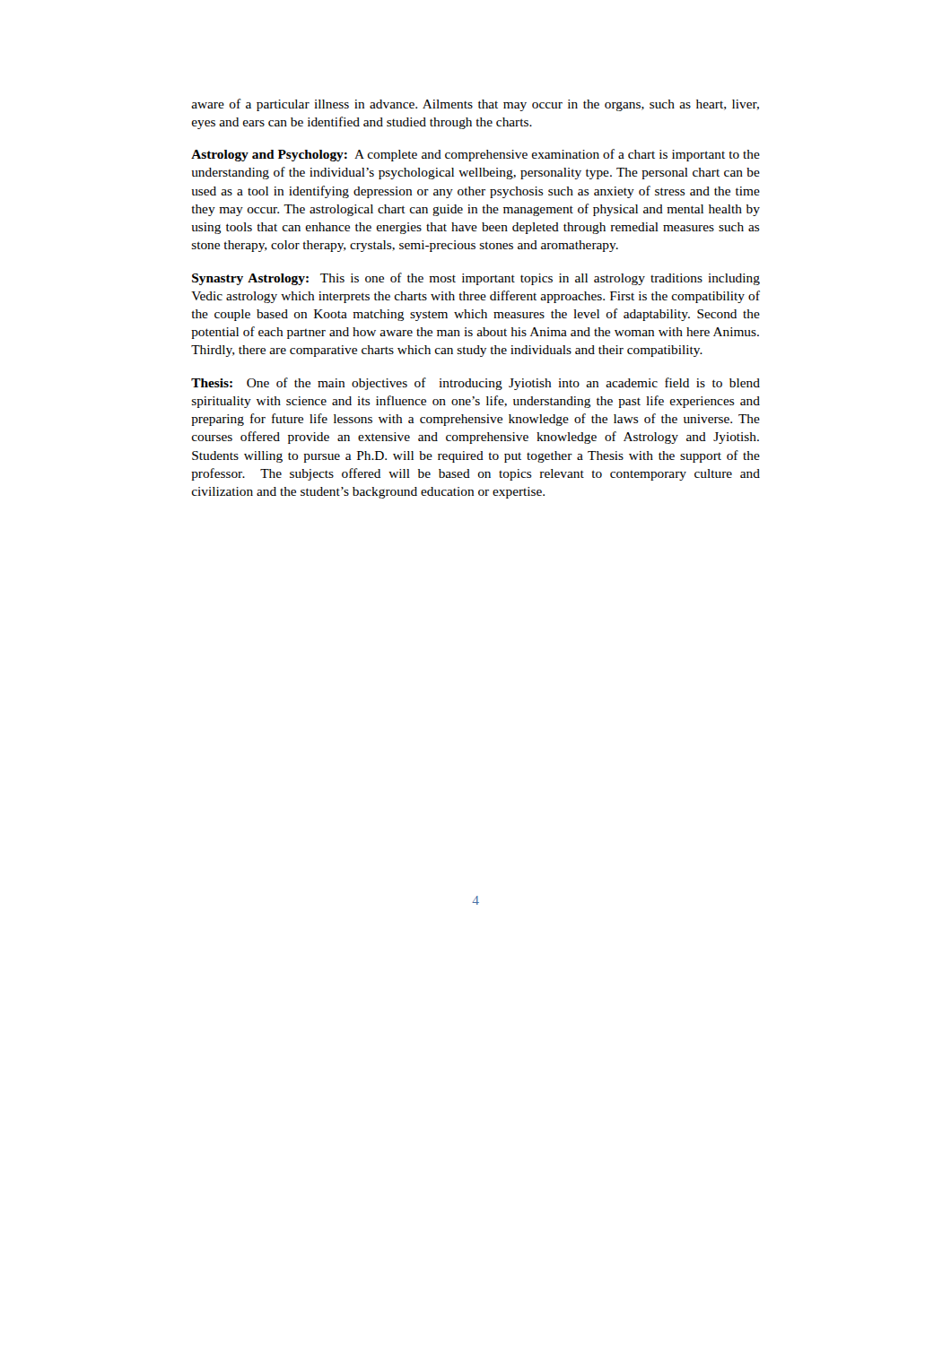aware of a particular illness in advance. Ailments that may occur in the organs, such as heart, liver, eyes and ears can be identified and studied through the charts.
Astrology and Psychology: A complete and comprehensive examination of a chart is important to the understanding of the individual’s psychological wellbeing, personality type. The personal chart can be used as a tool in identifying depression or any other psychosis such as anxiety of stress and the time they may occur. The astrological chart can guide in the management of physical and mental health by using tools that can enhance the energies that have been depleted through remedial measures such as stone therapy, color therapy, crystals, semi-precious stones and aromatherapy.
Synastry Astrology: This is one of the most important topics in all astrology traditions including Vedic astrology which interprets the charts with three different approaches. First is the compatibility of the couple based on Koota matching system which measures the level of adaptability. Second the potential of each partner and how aware the man is about his Anima and the woman with here Animus. Thirdly, there are comparative charts which can study the individuals and their compatibility.
Thesis: One of the main objectives of introducing Jyiotish into an academic field is to blend spirituality with science and its influence on one’s life, understanding the past life experiences and preparing for future life lessons with a comprehensive knowledge of the laws of the universe. The courses offered provide an extensive and comprehensive knowledge of Astrology and Jyiotish. Students willing to pursue a Ph.D. will be required to put together a Thesis with the support of the professor. The subjects offered will be based on topics relevant to contemporary culture and civilization and the student’s background education or expertise.
4